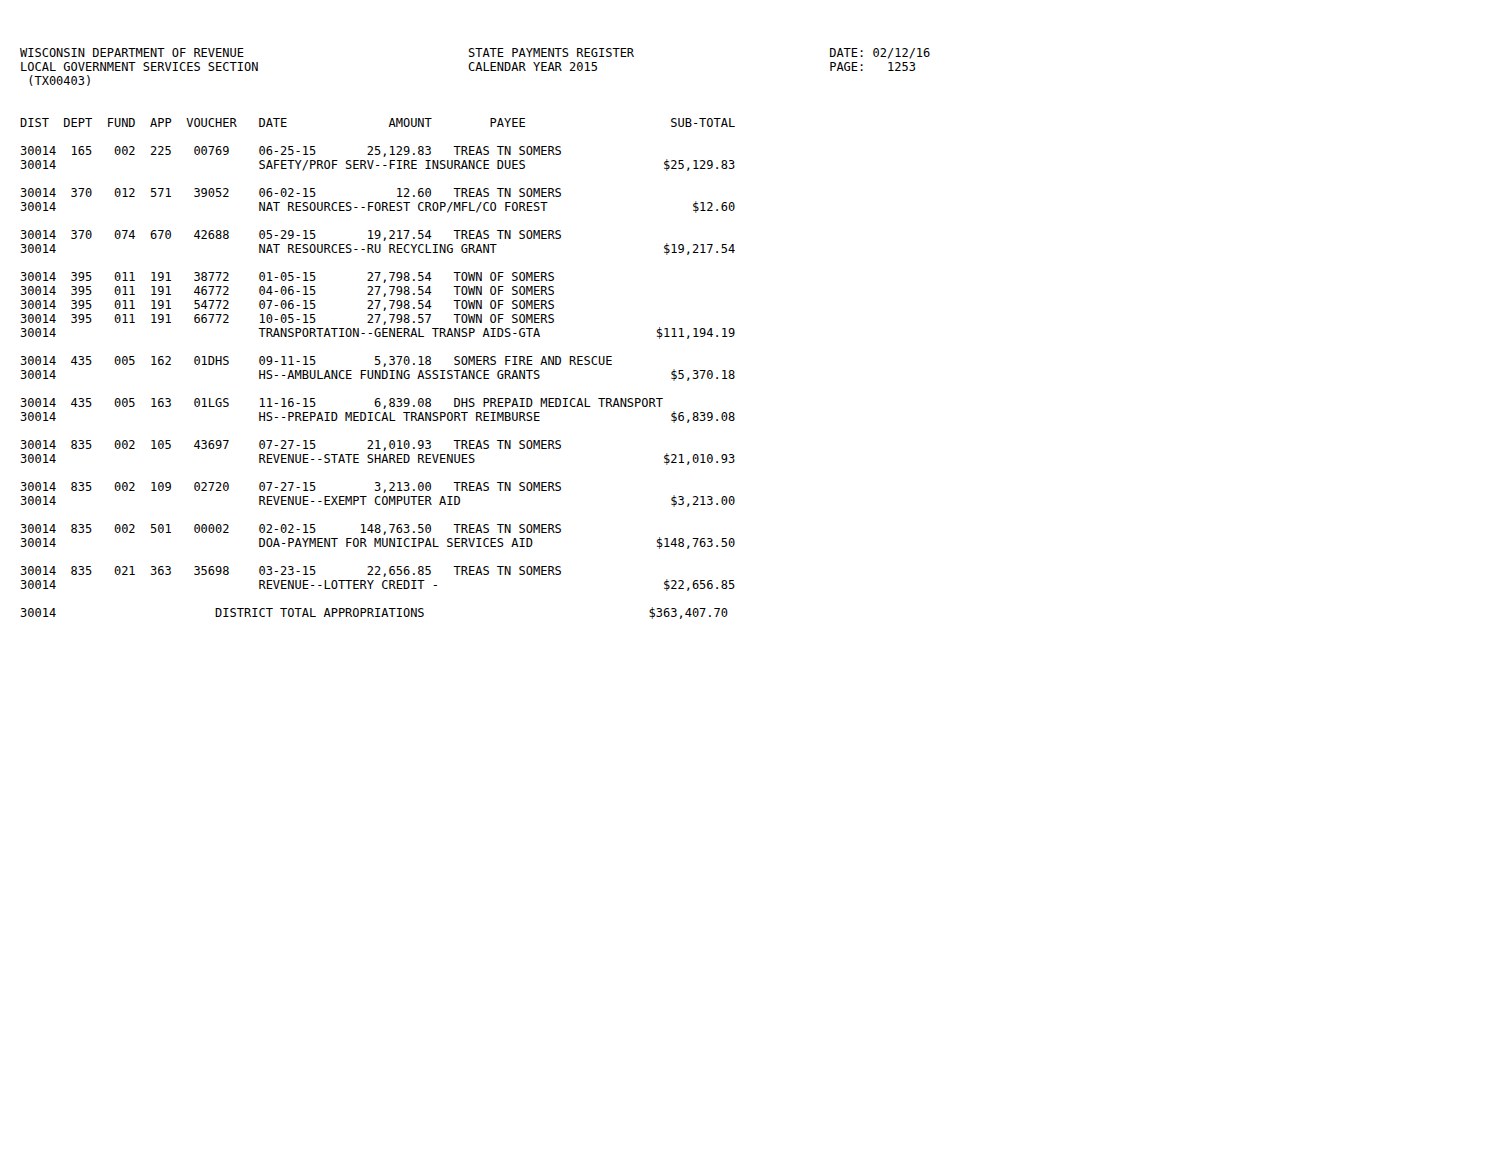WISCONSIN DEPARTMENT OF REVENUE                               STATE PAYMENTS REGISTER                           DATE: 02/12/16
LOCAL GOVERNMENT SERVICES SECTION                             CALENDAR YEAR 2015                                PAGE:   1253
 (TX00403)


DIST  DEPT  FUND  APP  VOUCHER   DATE              AMOUNT        PAYEE                    SUB-TOTAL

30014  165   002  225   00769    06-25-15       25,129.83   TREAS TN SOMERS
30014                            SAFETY/PROF SERV--FIRE INSURANCE DUES                   $25,129.83

30014  370   012  571   39052    06-02-15           12.60   TREAS TN SOMERS
30014                            NAT RESOURCES--FOREST CROP/MFL/CO FOREST                    $12.60

30014  370   074  670   42688    05-29-15       19,217.54   TREAS TN SOMERS
30014                            NAT RESOURCES--RU RECYCLING GRANT                       $19,217.54

30014  395   011  191   38772    01-05-15       27,798.54   TOWN OF SOMERS
30014  395   011  191   46772    04-06-15       27,798.54   TOWN OF SOMERS
30014  395   011  191   54772    07-06-15       27,798.54   TOWN OF SOMERS
30014  395   011  191   66772    10-05-15       27,798.57   TOWN OF SOMERS
30014                            TRANSPORTATION--GENERAL TRANSP AIDS-GTA                $111,194.19

30014  435   005  162   01DHS    09-11-15        5,370.18   SOMERS FIRE AND RESCUE
30014                            HS--AMBULANCE FUNDING ASSISTANCE GRANTS                  $5,370.18

30014  435   005  163   01LGS    11-16-15        6,839.08   DHS PREPAID MEDICAL TRANSPORT
30014                            HS--PREPAID MEDICAL TRANSPORT REIMBURSE                  $6,839.08

30014  835   002  105   43697    07-27-15       21,010.93   TREAS TN SOMERS
30014                            REVENUE--STATE SHARED REVENUES                          $21,010.93

30014  835   002  109   02720    07-27-15        3,213.00   TREAS TN SOMERS
30014                            REVENUE--EXEMPT COMPUTER AID                             $3,213.00

30014  835   002  501   00002    02-02-15      148,763.50   TREAS TN SOMERS
30014                            DOA-PAYMENT FOR MUNICIPAL SERVICES AID                 $148,763.50

30014  835   021  363   35698    03-23-15       22,656.85   TREAS TN SOMERS
30014                            REVENUE--LOTTERY CREDIT -                               $22,656.85

30014                      DISTRICT TOTAL APPROPRIATIONS                               $363,407.70